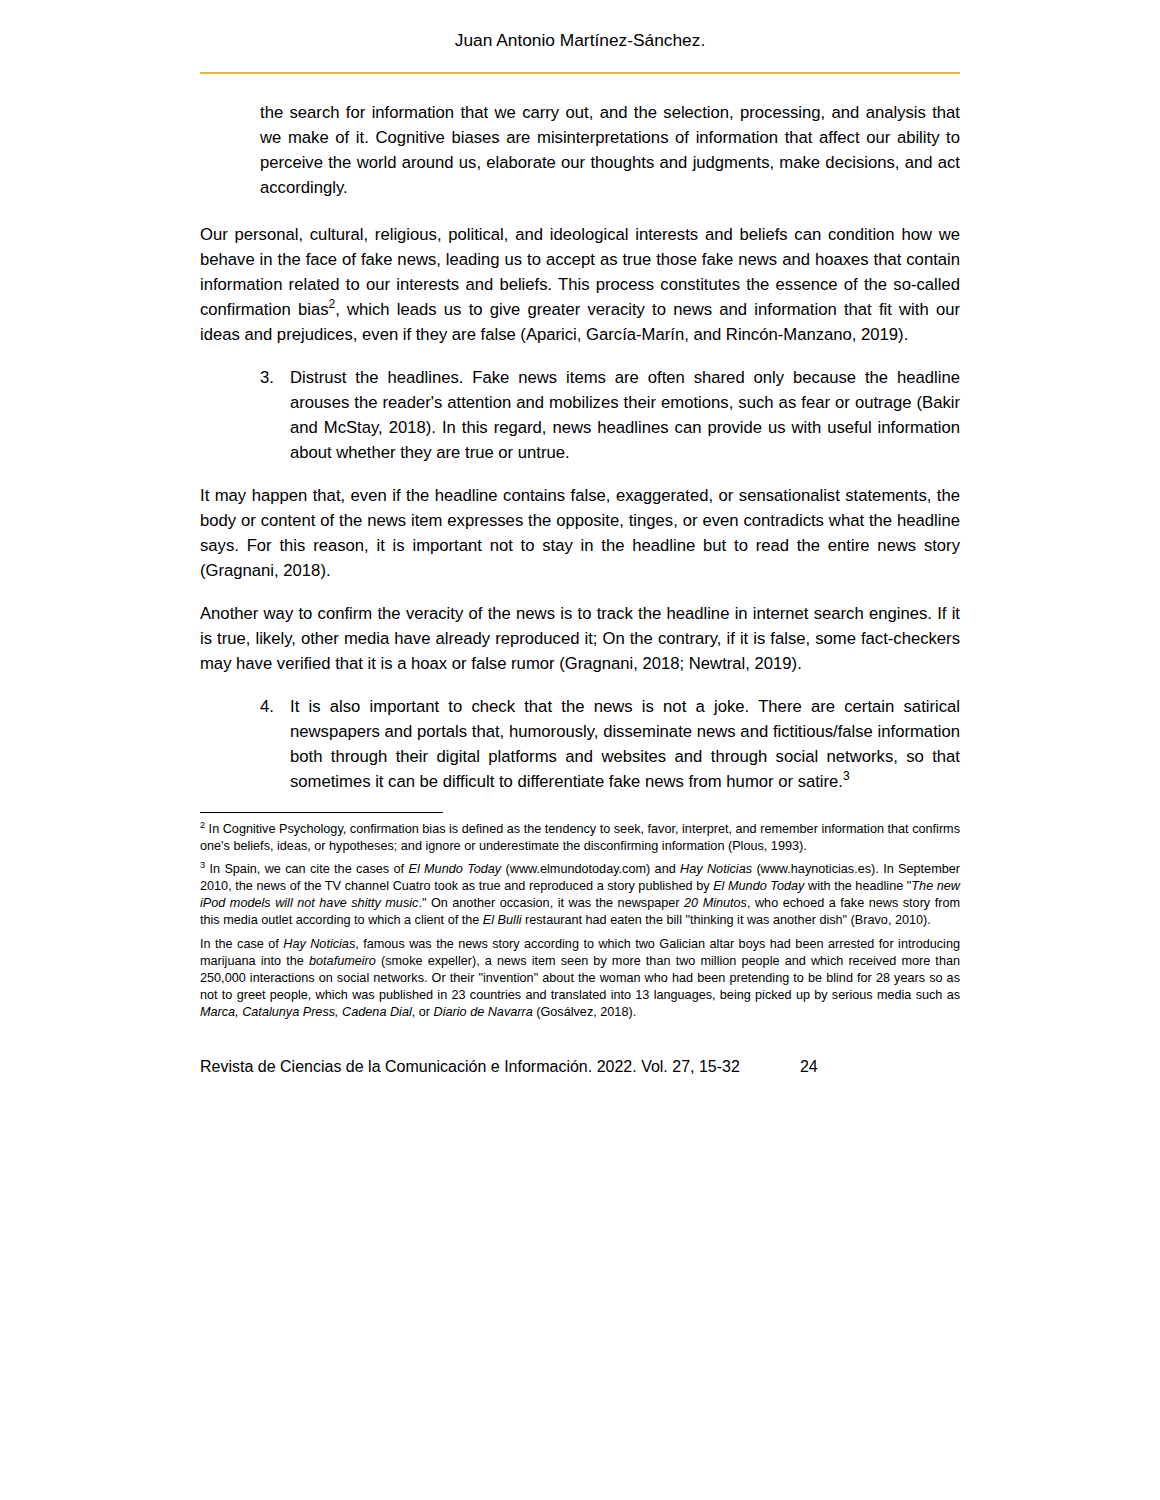Juan Antonio Martínez-Sánchez.
the search for information that we carry out, and the selection, processing, and analysis that we make of it. Cognitive biases are misinterpretations of information that affect our ability to perceive the world around us, elaborate our thoughts and judgments, make decisions, and act accordingly.
Our personal, cultural, religious, political, and ideological interests and beliefs can condition how we behave in the face of fake news, leading us to accept as true those fake news and hoaxes that contain information related to our interests and beliefs. This process constitutes the essence of the so-called confirmation bias2, which leads us to give greater veracity to news and information that fit with our ideas and prejudices, even if they are false (Aparici, García-Marín, and Rincón-Manzano, 2019).
3. Distrust the headlines. Fake news items are often shared only because the headline arouses the reader's attention and mobilizes their emotions, such as fear or outrage (Bakir and McStay, 2018). In this regard, news headlines can provide us with useful information about whether they are true or untrue.
It may happen that, even if the headline contains false, exaggerated, or sensationalist statements, the body or content of the news item expresses the opposite, tinges, or even contradicts what the headline says. For this reason, it is important not to stay in the headline but to read the entire news story (Gragnani, 2018).
Another way to confirm the veracity of the news is to track the headline in internet search engines. If it is true, likely, other media have already reproduced it; On the contrary, if it is false, some fact-checkers may have verified that it is a hoax or false rumor (Gragnani, 2018; Newtral, 2019).
4. It is also important to check that the news is not a joke. There are certain satirical newspapers and portals that, humorously, disseminate news and fictitious/false information both through their digital platforms and websites and through social networks, so that sometimes it can be difficult to differentiate fake news from humor or satire.3
2 In Cognitive Psychology, confirmation bias is defined as the tendency to seek, favor, interpret, and remember information that confirms one's beliefs, ideas, or hypotheses; and ignore or underestimate the disconfirming information (Plous, 1993).
3 In Spain, we can cite the cases of El Mundo Today (www.elmundotoday.com) and Hay Noticias (www.haynoticias.es). In September 2010, the news of the TV channel Cuatro took as true and reproduced a story published by El Mundo Today with the headline "The new iPod models will not have shitty music." On another occasion, it was the newspaper 20 Minutos, who echoed a fake news story from this media outlet according to which a client of the El Bulli restaurant had eaten the bill "thinking it was another dish" (Bravo, 2010).
In the case of Hay Noticias, famous was the news story according to which two Galician altar boys had been arrested for introducing marijuana into the botafumeiro (smoke expeller), a news item seen by more than two million people and which received more than 250,000 interactions on social networks. Or their "invention" about the woman who had been pretending to be blind for 28 years so as not to greet people, which was published in 23 countries and translated into 13 languages, being picked up by serious media such as Marca, Catalunya Press, Cadena Dial, or Diario de Navarra (Gosálvez, 2018).
Revista de Ciencias de la Comunicación e Información. 2022. Vol. 27, 15-3224